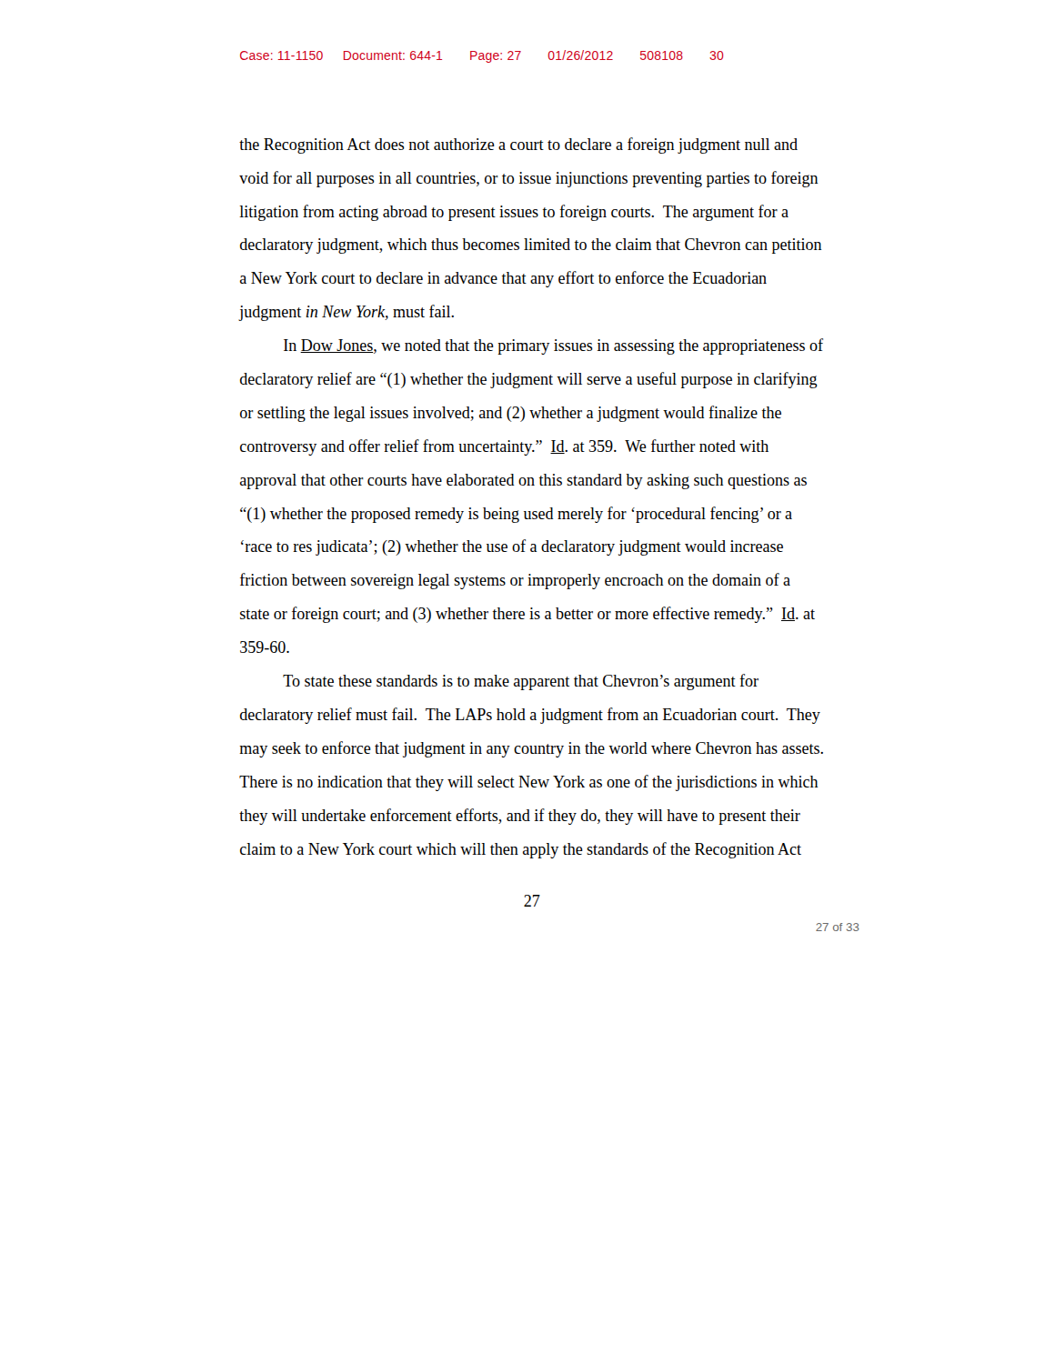Case: 11-1150 Document: 644-1 Page: 27 01/26/2012 508108 30
the Recognition Act does not authorize a court to declare a foreign judgment null and void for all purposes in all countries, or to issue injunctions preventing parties to foreign litigation from acting abroad to present issues to foreign courts. The argument for a declaratory judgment, which thus becomes limited to the claim that Chevron can petition a New York court to declare in advance that any effort to enforce the Ecuadorian judgment in New York, must fail.
In Dow Jones, we noted that the primary issues in assessing the appropriateness of declaratory relief are “(1) whether the judgment will serve a useful purpose in clarifying or settling the legal issues involved; and (2) whether a judgment would finalize the controversy and offer relief from uncertainty.” Id. at 359. We further noted with approval that other courts have elaborated on this standard by asking such questions as “(1) whether the proposed remedy is being used merely for ‘procedural fencing’ or a ‘race to res judicata’; (2) whether the use of a declaratory judgment would increase friction between sovereign legal systems or improperly encroach on the domain of a state or foreign court; and (3) whether there is a better or more effective remedy.” Id. at 359-60.
To state these standards is to make apparent that Chevron’s argument for declaratory relief must fail. The LAPs hold a judgment from an Ecuadorian court. They may seek to enforce that judgment in any country in the world where Chevron has assets. There is no indication that they will select New York as one of the jurisdictions in which they will undertake enforcement efforts, and if they do, they will have to present their claim to a New York court which will then apply the standards of the Recognition Act
27
27 of 33